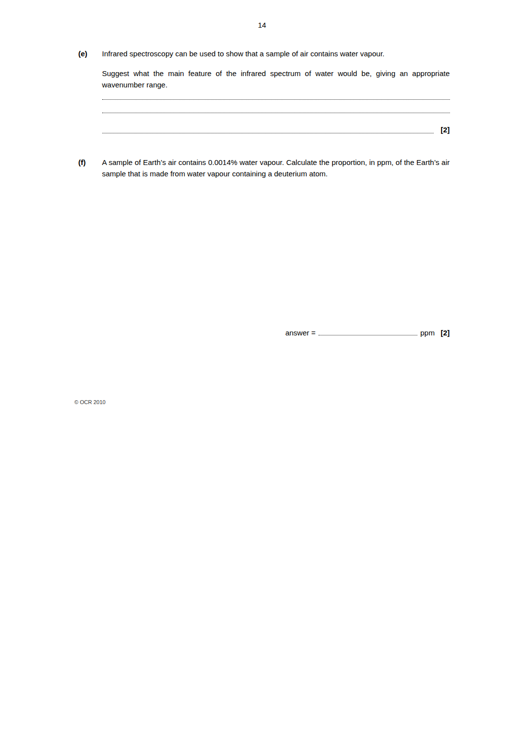14
(e)
Infrared spectroscopy can be used to show that a sample of air contains water vapour.
Suggest what the main feature of the infrared spectrum of water would be, giving an appropriate wavenumber range.
[2]
(f)
A sample of Earth’s air contains 0.0014% water vapour. Calculate the proportion, in ppm, of the Earth’s air sample that is made from water vapour containing a deuterium atom.
answer = ppm [2]
© OCR 2010